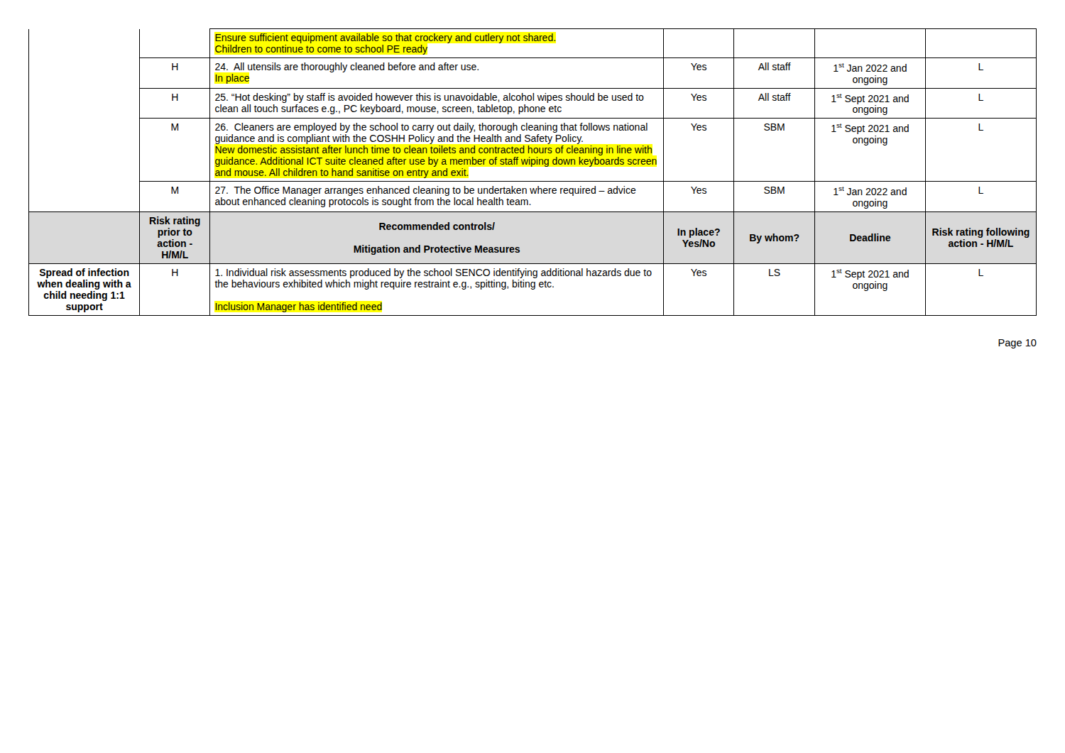| | | Ensure sufficient equipment available so that crockery and cutlery not shared. Children to continue to come to school PE ready | | | | |
| H | 24. All utensils are thoroughly cleaned before and after use. In place | Yes | All staff | 1 st Jan 2022 and ongoing | L |
| H | 25. “Hot desking” by staff is avoided however this is unavoidable, alcohol wipes should be used to clean all touch surfaces e.g., PC keyboard, mouse, screen, tabletop, phone etc | Yes | All staff | 1 st Sept 2021 and ongoing | L |
| M | 26. Cleaners are employed by the school to carry out daily, thorough cleaning that follows national guidance and is compliant with the COSHH Policy and the Health and Safety Policy. New domestic assistant after lunch time to clean toilets and contracted hours of cleaning in line with guidance. Additional ICT suite cleaned after use by a member of staff wiping down keyboards screen and mouse. All children to hand sanitise on entry and exit. | Yes | SBM | 1 st Sept 2021 and ongoing | L |
| M | 27. The Office Manager arranges enhanced cleaning to be undertaken where required – advice about enhanced cleaning protocols is sought from the local health team. | Yes | SBM | 1 st Jan 2022 and ongoing | L |
| | Risk rating prior to action - H/M/L | Recommended controls/ Mitigation and Protective Measures | In place? Yes/No | By whom? | Deadline | Risk rating following action - H/M/L |
| Spread of infection when dealing with a child needing 1:1 support | H | 1. Individual risk assessments produced by the school SENCO identifying additional hazards due to the behaviours exhibited which might require restraint e.g., spitting, biting etc. Inclusion Manager has identified need | Yes | LS | 1 st Sept 2021 and ongoing | L |
Page 10